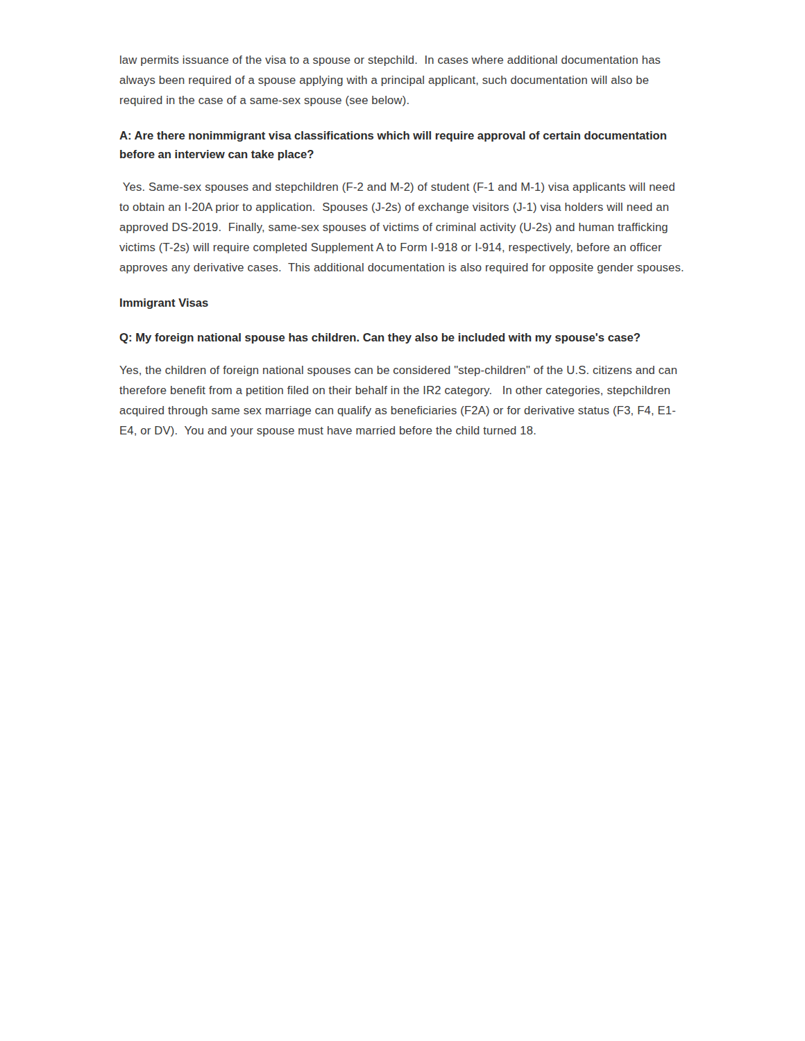law permits issuance of the visa to a spouse or stepchild. In cases where additional documentation has always been required of a spouse applying with a principal applicant, such documentation will also be required in the case of a same-sex spouse (see below).
A: Are there nonimmigrant visa classifications which will require approval of certain documentation before an interview can take place?
Yes. Same-sex spouses and stepchildren (F-2 and M-2) of student (F-1 and M-1) visa applicants will need to obtain an I-20A prior to application. Spouses (J-2s) of exchange visitors (J-1) visa holders will need an approved DS-2019. Finally, same-sex spouses of victims of criminal activity (U-2s) and human trafficking victims (T-2s) will require completed Supplement A to Form I-918 or I-914, respectively, before an officer approves any derivative cases. This additional documentation is also required for opposite gender spouses.
Immigrant Visas
Q: My foreign national spouse has children. Can they also be included with my spouse's case?
Yes, the children of foreign national spouses can be considered "step-children" of the U.S. citizens and can therefore benefit from a petition filed on their behalf in the IR2 category. In other categories, stepchildren acquired through same sex marriage can qualify as beneficiaries (F2A) or for derivative status (F3, F4, E1-E4, or DV). You and your spouse must have married before the child turned 18.